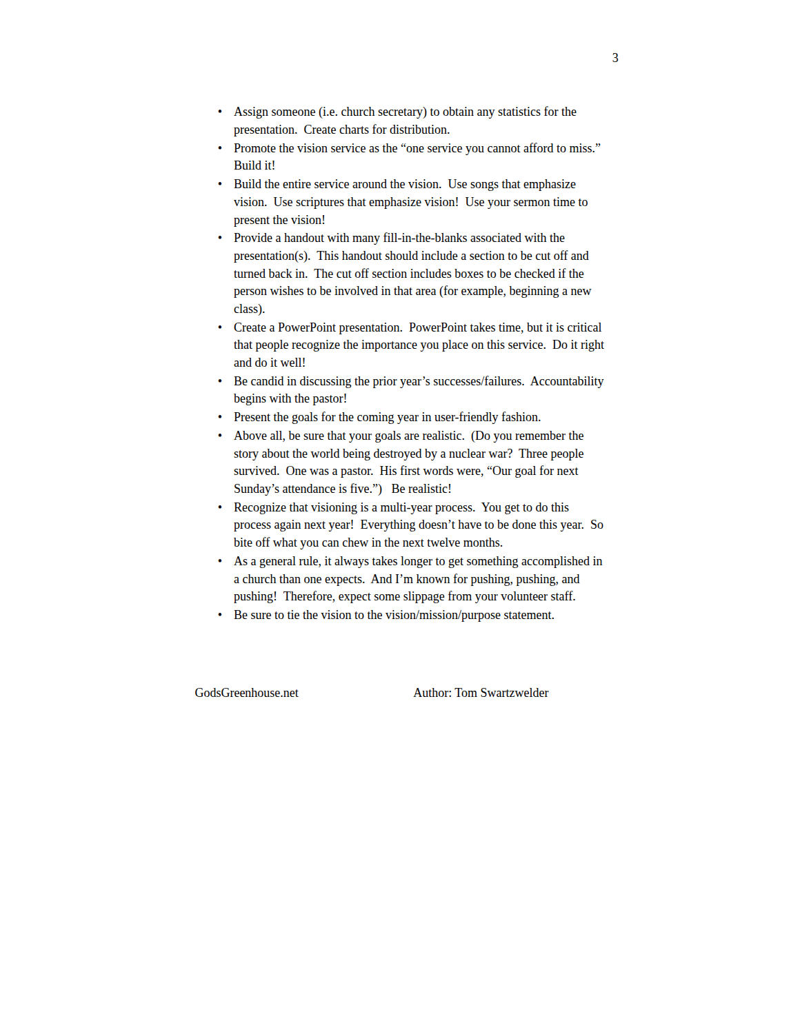3
Assign someone (i.e. church secretary) to obtain any statistics for the presentation. Create charts for distribution.
Promote the vision service as the “one service you cannot afford to miss.” Build it!
Build the entire service around the vision. Use songs that emphasize vision. Use scriptures that emphasize vision! Use your sermon time to present the vision!
Provide a handout with many fill-in-the-blanks associated with the presentation(s). This handout should include a section to be cut off and turned back in. The cut off section includes boxes to be checked if the person wishes to be involved in that area (for example, beginning a new class).
Create a PowerPoint presentation. PowerPoint takes time, but it is critical that people recognize the importance you place on this service. Do it right and do it well!
Be candid in discussing the prior year’s successes/failures. Accountability begins with the pastor!
Present the goals for the coming year in user-friendly fashion.
Above all, be sure that your goals are realistic. (Do you remember the story about the world being destroyed by a nuclear war? Three people survived. One was a pastor. His first words were, “Our goal for next Sunday’s attendance is five.”) Be realistic!
Recognize that visioning is a multi-year process. You get to do this process again next year! Everything doesn’t have to be done this year. So bite off what you can chew in the next twelve months.
As a general rule, it always takes longer to get something accomplished in a church than one expects. And I’m known for pushing, pushing, and pushing! Therefore, expect some slippage from your volunteer staff.
Be sure to tie the vision to the vision/mission/purpose statement.
GodsGreenhouse.net
Author: Tom Swartzwelder